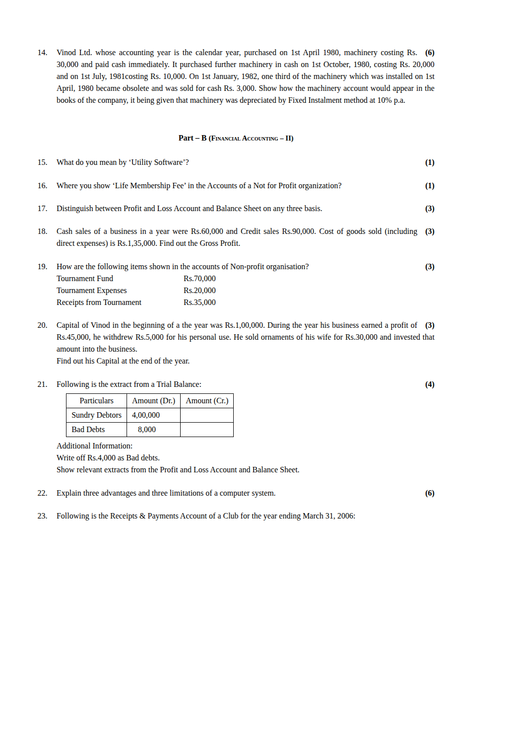14. (6) Vinod Ltd. whose accounting year is the calendar year, purchased on 1st April 1980, machinery costing Rs. 30,000 and paid cash immediately. It purchased further machinery in cash on 1st October, 1980, costing Rs. 20,000 and on 1st July, 1981costing Rs. 10,000. On 1st January, 1982, one third of the machinery which was installed on 1st April, 1980 became obsolete and was sold for cash Rs. 3,000. Show how the machinery account would appear in the books of the company, it being given that machinery was depreciated by Fixed Instalment method at 10% p.a.
Part – B (Financial Accounting – II)
15. (1) What do you mean by ‘Utility Software’?
16. (1) Where you show ‘Life Membership Fee’ in the Accounts of a Not for Profit organization?
17. (3) Distinguish between Profit and Loss Account and Balance Sheet on any three basis.
18. (3) Cash sales of a business in a year were Rs.60,000 and Credit sales Rs.90,000. Cost of goods sold (including direct expenses) is Rs.1,35,000. Find out the Gross Profit.
19. (3) How are the following items shown in the accounts of Non-profit organisation?
Tournament Fund Rs.70,000
Tournament Expenses Rs.20,000
Receipts from Tournament Rs.35,000
20. (3) Capital of Vinod in the beginning of a the year was Rs.1,00,000. During the year his business earned a profit of Rs.45,000, he withdrew Rs.5,000 for his personal use. He sold ornaments of his wife for Rs.30,000 and invested that amount into the business. Find out his Capital at the end of the year.
21. (4) Following is the extract from a Trial Balance:
| Particulars | Amount (Dr.) | Amount (Cr.) |
| --- | --- | --- |
| Sundry Debtors | 4,00,000 | |
| Bad Debts | 8,000 | |
Additional Information: Write off Rs.4,000 as Bad debts. Show relevant extracts from the Profit and Loss Account and Balance Sheet.
22. (6) Explain three advantages and three limitations of a computer system.
23. Following is the Receipts & Payments Account of a Club for the year ending March 31, 2006: